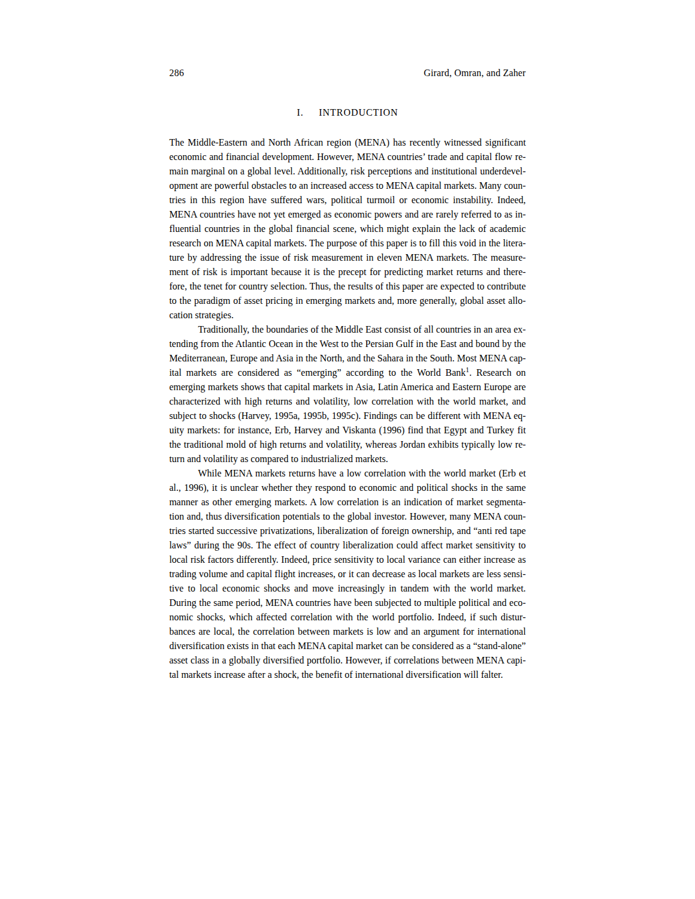286 Girard, Omran, and Zaher
I. INTRODUCTION
The Middle-Eastern and North African region (MENA) has recently witnessed significant economic and financial development. However, MENA countries’ trade and capital flow remain marginal on a global level. Additionally, risk perceptions and institutional underdevelopment are powerful obstacles to an increased access to MENA capital markets. Many countries in this region have suffered wars, political turmoil or economic instability. Indeed, MENA countries have not yet emerged as economic powers and are rarely referred to as influential countries in the global financial scene, which might explain the lack of academic research on MENA capital markets. The purpose of this paper is to fill this void in the literature by addressing the issue of risk measurement in eleven MENA markets. The measurement of risk is important because it is the precept for predicting market returns and therefore, the tenet for country selection. Thus, the results of this paper are expected to contribute to the paradigm of asset pricing in emerging markets and, more generally, global asset allocation strategies.
Traditionally, the boundaries of the Middle East consist of all countries in an area extending from the Atlantic Ocean in the West to the Persian Gulf in the East and bound by the Mediterranean, Europe and Asia in the North, and the Sahara in the South. Most MENA capital markets are considered as “emerging” according to the World Bank1. Research on emerging markets shows that capital markets in Asia, Latin America and Eastern Europe are characterized with high returns and volatility, low correlation with the world market, and subject to shocks (Harvey, 1995a, 1995b, 1995c). Findings can be different with MENA equity markets: for instance, Erb, Harvey and Viskanta (1996) find that Egypt and Turkey fit the traditional mold of high returns and volatility, whereas Jordan exhibits typically low return and volatility as compared to industrialized markets.
While MENA markets returns have a low correlation with the world market (Erb et al., 1996), it is unclear whether they respond to economic and political shocks in the same manner as other emerging markets. A low correlation is an indication of market segmentation and, thus diversification potentials to the global investor. However, many MENA countries started successive privatizations, liberalization of foreign ownership, and “anti red tape laws” during the 90s. The effect of country liberalization could affect market sensitivity to local risk factors differently. Indeed, price sensitivity to local variance can either increase as trading volume and capital flight increases, or it can decrease as local markets are less sensitive to local economic shocks and move increasingly in tandem with the world market. During the same period, MENA countries have been subjected to multiple political and economic shocks, which affected correlation with the world portfolio. Indeed, if such disturbances are local, the correlation between markets is low and an argument for international diversification exists in that each MENA capital market can be considered as a “stand-alone” asset class in a globally diversified portfolio. However, if correlations between MENA capital markets increase after a shock, the benefit of international diversification will falter.